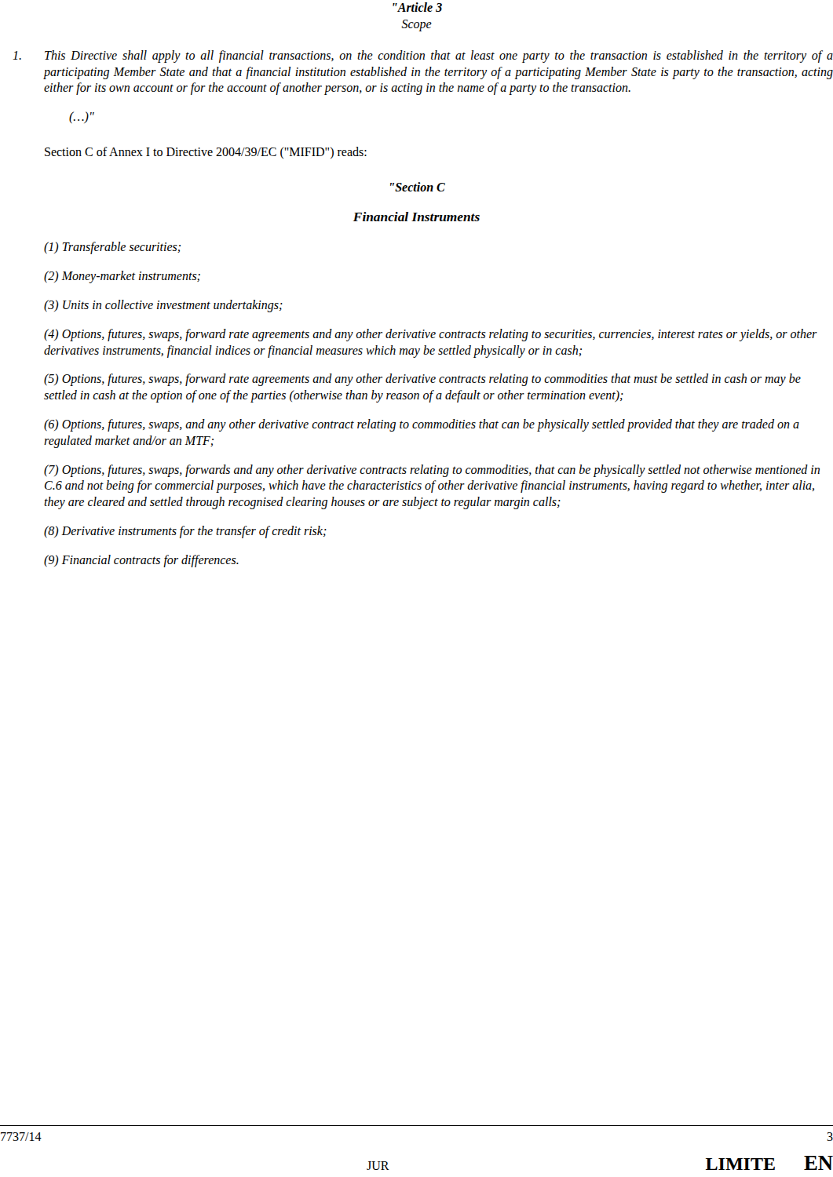"Article 3
Scope
1. This Directive shall apply to all financial transactions, on the condition that at least one party to the transaction is established in the territory of a participating Member State and that a financial institution established in the territory of a participating Member State is party to the transaction, acting either for its own account or for the account of another person, or is acting in the name of a party to the transaction.
(…)"
3. Section C of Annex I to Directive 2004/39/EC ("MIFID") reads:
"Section C
Financial Instruments
(1) Transferable securities;
(2) Money-market instruments;
(3) Units in collective investment undertakings;
(4) Options, futures, swaps, forward rate agreements and any other derivative contracts relating to securities, currencies, interest rates or yields, or other derivatives instruments, financial indices or financial measures which may be settled physically or in cash;
(5) Options, futures, swaps, forward rate agreements and any other derivative contracts relating to commodities that must be settled in cash or may be settled in cash at the option of one of the parties (otherwise than by reason of a default or other termination event);
(6) Options, futures, swaps, and any other derivative contract relating to commodities that can be physically settled provided that they are traded on a regulated market and/or an MTF;
(7) Options, futures, swaps, forwards and any other derivative contracts relating to commodities, that can be physically settled not otherwise mentioned in C.6 and not being for commercial purposes, which have the characteristics of other derivative financial instruments, having regard to whether, inter alia, they are cleared and settled through recognised clearing houses or are subject to regular margin calls;
(8) Derivative instruments for the transfer of credit risk;
(9) Financial contracts for differences.
7737/14 3
JUR LIMITE EN